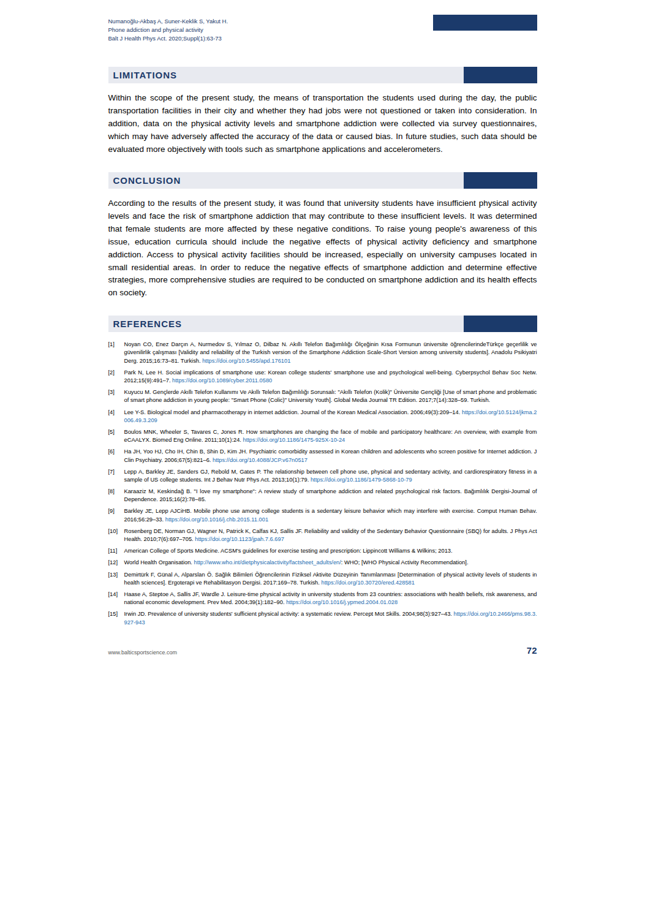Numanoğlu-Akbaş A, Suner-Keklik S, Yakut H.
Phone addiction and physical activity
Balt J Health Phys Act. 2020;Suppl(1):63-73
LIMITATIONS
Within the scope of the present study, the means of transportation the students used during the day, the public transportation facilities in their city and whether they had jobs were not questioned or taken into consideration. In addition, data on the physical activity levels and smartphone addiction were collected via survey questionnaires, which may have adversely affected the accuracy of the data or caused bias. In future studies, such data should be evaluated more objectively with tools such as smartphone applications and accelerometers.
CONCLUSION
According to the results of the present study, it was found that university students have insufficient physical activity levels and face the risk of smartphone addiction that may contribute to these insufficient levels. It was determined that female students are more affected by these negative conditions. To raise young people's awareness of this issue, education curricula should include the negative effects of physical activity deficiency and smartphone addiction. Access to physical activity facilities should be increased, especially on university campuses located in small residential areas. In order to reduce the negative effects of smartphone addiction and determine effective strategies, more comprehensive studies are required to be conducted on smartphone addiction and its health effects on society.
REFERENCES
[1]
Noyan CO, Enez Darçın A, Nurmedov S, Yılmaz O, Dilbaz N. Akıllı Telefon Bağımlılığı Ölçeğinin Kısa Formunun üniversite öğrencilerindeTürkçe geçerlilik ve güvenilirlik çalışması [Validity and reliability of the Turkish version of the Smartphone Addiction Scale-Short Version among university students]. Anadolu Psikiyatri Derg. 2015;16:73–81. Turkish. https://doi.org/10.5455/apd.176101
[2]
Park N, Lee H. Social implications of smartphone use: Korean college students' smartphone use and psychological well-being. Cyberpsychol Behav Soc Netw. 2012;15(9):491–7. https://doi.org/10.1089/cyber.2011.0580
[3]
Kuyucu M. Gençlerde Akıllı Telefon Kullanımı Ve Akıllı Telefon Bağımlılığı Sorunsalı: "Akıllı Telefon (Kolik)" Üniversite Gençliği [Use of smart phone and problematic of smart phone addiction in young people: "Smart Phone (Colic)" University Youth]. Global Media Journal TR Edition. 2017;7(14):328–59. Turkish.
[4]
Lee Y-S. Biological model and pharmacotherapy in internet addiction. Journal of the Korean Medical Association. 2006;49(3):209–14. https://doi.org/10.5124/jkma.2006.49.3.209
[5]
Boulos MNK, Wheeler S, Tavares C, Jones R. How smartphones are changing the face of mobile and participatory healthcare: An overview, with example from eCAALYX. Biomed Eng Online. 2011;10(1):24. https://doi.org/10.1186/1475-925X-10-24
[6]
Ha JH, Yoo HJ, Cho IH, Chin B, Shin D, Kim JH. Psychiatric comorbidity assessed in Korean children and adolescents who screen positive for Internet addiction. J Clin Psychiatry. 2006;67(5):821–6. https://doi.org/10.4088/JCP.v67n0517
[7]
Lepp A, Barkley JE, Sanders GJ, Rebold M, Gates P. The relationship between cell phone use, physical and sedentary activity, and cardiorespiratory fitness in a sample of US college students. Int J Behav Nutr Phys Act. 2013;10(1):79. https://doi.org/10.1186/1479-5868-10-79
[8]
Karaaziz M, Keskindağ B. "I love my smartphone": A review study of smartphone addiction and related psychological risk factors. Bağımlılık Dergisi-Journal of Dependence. 2015;16(2):78–85.
[9]
Barkley JE, Lepp AJCiHB. Mobile phone use among college students is a sedentary leisure behavior which may interfere with exercise. Comput Human Behav. 2016;56:29–33. https://doi.org/10.1016/j.chb.2015.11.001
[10]
Rosenberg DE, Norman GJ, Wagner N, Patrick K, Calfas KJ, Sallis JF. Reliability and validity of the Sedentary Behavior Questionnaire (SBQ) for adults. J Phys Act Health. 2010;7(6):697–705. https://doi.org/10.1123/jpah.7.6.697
[11]
American College of Sports Medicine. ACSM's guidelines for exercise testing and prescription: Lippincott Williams & Wilkins; 2013.
[12]
World Health Organisation. http://www.who.int/dietphysicalactivity/factsheet_adults/en/: WHO; [WHO Physical Activity Recommendation].
[13]
Demirtürk F, Günal A, Alparslan Ö. Sağlık Bilimleri Öğrencilerinin Fiziksel Aktivite Düzeyinin Tanımlanması [Determination of physical activity levels of students in health sciences]. Ergoterapi ve Rehabilitasyon Dergisi. 2017:169–78. Turkish. https://doi.org/10.30720/ered.428581
[14]
Haase A, Steptoe A, Sallis JF, Wardle J. Leisure-time physical activity in university students from 23 countries: associations with health beliefs, risk awareness, and national economic development. Prev Med. 2004;39(1):182–90. https://doi.org/10.1016/j.ypmed.2004.01.028
[15]
Irwin JD. Prevalence of university students' sufficient physical activity: a systematic review. Percept Mot Skills. 2004;98(3):927–43. https://doi.org/10.2466/pms.98.3.927-943
www.balticsportscience.com
72